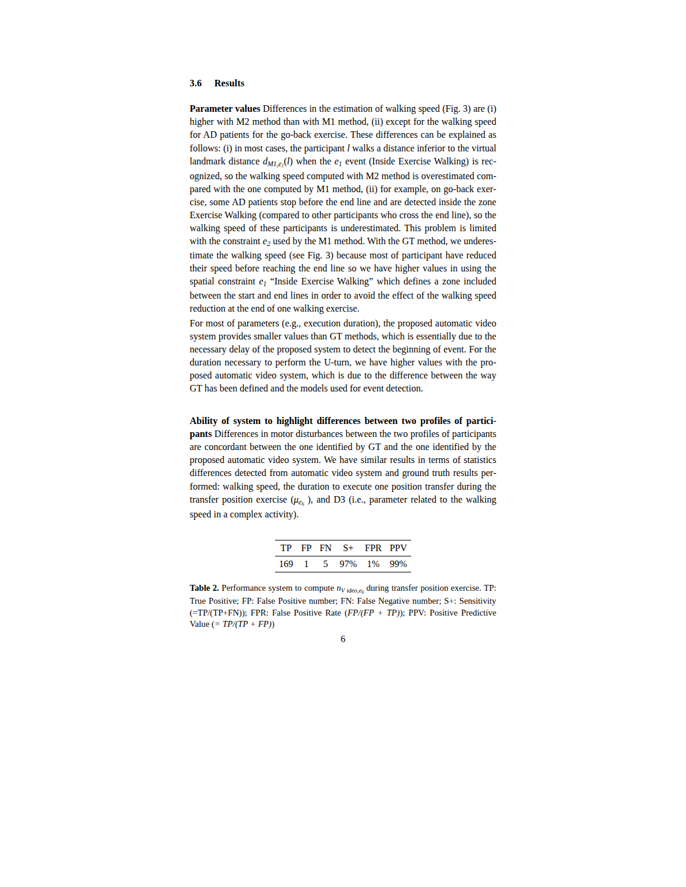3.6 Results
Parameter values Differences in the estimation of walking speed (Fig. 3) are (i) higher with M2 method than with M1 method, (ii) except for the walking speed for AD patients for the go-back exercise. These differences can be explained as follows: (i) in most cases, the participant l walks a distance inferior to the virtual landmark distance dM1,e1(l) when the e1 event (Inside Exercise Walking) is recognized, so the walking speed computed with M2 method is overestimated compared with the one computed by M1 method, (ii) for example, on go-back exercise, some AD patients stop before the end line and are detected inside the zone Exercise Walking (compared to other participants who cross the end line), so the walking speed of these participants is underestimated. This problem is limited with the constraint e2 used by the M1 method. With the GT method, we underestimate the walking speed (see Fig. 3) because most of participant have reduced their speed before reaching the end line so we have higher values in using the spatial constraint e1 “Inside Exercise Walking” which defines a zone included between the start and end lines in order to avoid the effect of the walking speed reduction at the end of one walking exercise.
For most of parameters (e.g., execution duration), the proposed automatic video system provides smaller values than GT methods, which is essentially due to the necessary delay of the proposed system to detect the beginning of event. For the duration necessary to perform the U-turn, we have higher values with the proposed automatic video system, which is due to the difference between the way GT has been defined and the models used for event detection.
Ability of system to highlight differences between two profiles of participants Differences in motor disturbances between the two profiles of participants are concordant between the one identified by GT and the one identified by the proposed automatic video system. We have similar results in terms of statistics differences detected from automatic video system and ground truth results performed: walking speed, the duration to execute one position transfer during the transfer position exercise (μe6 ), and D3 (i.e., parameter related to the walking speed in a complex activity).
| TP | FP | FN | S+ | FPR | PPV |
| --- | --- | --- | --- | --- | --- |
| 169 | 1 | 5 | 97% | 1% | 99% |
Table 2. Performance system to compute nV ideo,e6 during transfer position exercise. TP: True Positive; FP: False Positive number; FN: False Negative number; S+: Sensitivity (=TP/(TP+FN)); FPR: False Positive Rate (FP/(FP + TP)); PPV: Positive Predictive Value (= TP/(TP + FP))
6